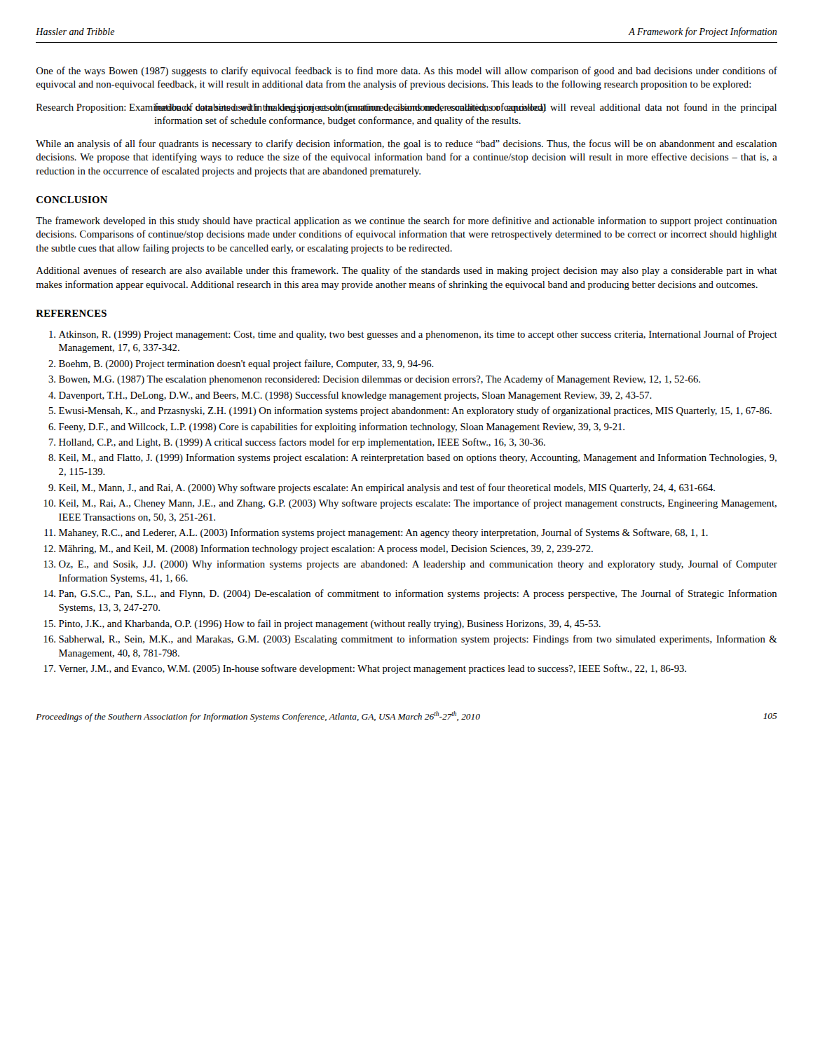Hassler and Tribble A Framework for Project Information
One of the ways Bowen (1987) suggests to clarify equivocal feedback is to find more data. As this model will allow comparison of good and bad decisions under conditions of equivocal and non-equivocal feedback, it will result in additional data from the analysis of previous decisions. This leads to the following research proposition to be explored:
Research Proposition: Examination of data sets used in making project continuation decisions under conditions of equivocal feedback combined with the decision result (continued, abandoned, escalated, or cancelled) will reveal additional data not found in the principal information set of schedule conformance, budget conformance, and quality of the results.
While an analysis of all four quadrants is necessary to clarify decision information, the goal is to reduce “bad” decisions. Thus, the focus will be on abandonment and escalation decisions. We propose that identifying ways to reduce the size of the equivocal information band for a continue/stop decision will result in more effective decisions – that is, a reduction in the occurrence of escalated projects and projects that are abandoned prematurely.
Conclusion
The framework developed in this study should have practical application as we continue the search for more definitive and actionable information to support project continuation decisions. Comparisons of continue/stop decisions made under conditions of equivocal information that were retrospectively determined to be correct or incorrect should highlight the subtle cues that allow failing projects to be cancelled early, or escalating projects to be redirected.
Additional avenues of research are also available under this framework. The quality of the standards used in making project decision may also play a considerable part in what makes information appear equivocal. Additional research in this area may provide another means of shrinking the equivocal band and producing better decisions and outcomes.
References
Atkinson, R. (1999) Project management: Cost, time and quality, two best guesses and a phenomenon, its time to accept other success criteria, International Journal of Project Management, 17, 6, 337-342.
Boehm, B. (2000) Project termination doesn't equal project failure, Computer, 33, 9, 94-96.
Bowen, M.G. (1987) The escalation phenomenon reconsidered: Decision dilemmas or decision errors?, The Academy of Management Review, 12, 1, 52-66.
Davenport, T.H., DeLong, D.W., and Beers, M.C. (1998) Successful knowledge management projects, Sloan Management Review, 39, 2, 43-57.
Ewusi-Mensah, K., and Przasnyski, Z.H. (1991) On information systems project abandonment: An exploratory study of organizational practices, MIS Quarterly, 15, 1, 67-86.
Feeny, D.F., and Willcock, L.P. (1998) Core is capabilities for exploiting information technology, Sloan Management Review, 39, 3, 9-21.
Holland, C.P., and Light, B. (1999) A critical success factors model for erp implementation, IEEE Softw., 16, 3, 30-36.
Keil, M., and Flatto, J. (1999) Information systems project escalation: A reinterpretation based on options theory, Accounting, Management and Information Technologies, 9, 2, 115-139.
Keil, M., Mann, J., and Rai, A. (2000) Why software projects escalate: An empirical analysis and test of four theoretical models, MIS Quarterly, 24, 4, 631-664.
Keil, M., Rai, A., Cheney Mann, J.E., and Zhang, G.P. (2003) Why software projects escalate: The importance of project management constructs, Engineering Management, IEEE Transactions on, 50, 3, 251-261.
Mahaney, R.C., and Lederer, A.L. (2003) Information systems project management: An agency theory interpretation, Journal of Systems & Software, 68, 1, 1.
Mähring, M., and Keil, M. (2008) Information technology project escalation: A process model, Decision Sciences, 39, 2, 239-272.
Oz, E., and Sosik, J.J. (2000) Why information systems projects are abandoned: A leadership and communication theory and exploratory study, Journal of Computer Information Systems, 41, 1, 66.
Pan, G.S.C., Pan, S.L., and Flynn, D. (2004) De-escalation of commitment to information systems projects: A process perspective, The Journal of Strategic Information Systems, 13, 3, 247-270.
Pinto, J.K., and Kharbanda, O.P. (1996) How to fail in project management (without really trying), Business Horizons, 39, 4, 45-53.
Sabherwal, R., Sein, M.K., and Marakas, G.M. (2003) Escalating commitment to information system projects: Findings from two simulated experiments, Information & Management, 40, 8, 781-798.
Verner, J.M., and Evanco, W.M. (2005) In-house software development: What project management practices lead to success?, IEEE Softw., 22, 1, 86-93.
Proceedings of the Southern Association for Information Systems Conference, Atlanta, GA, USA March 26th-27th, 2010 105